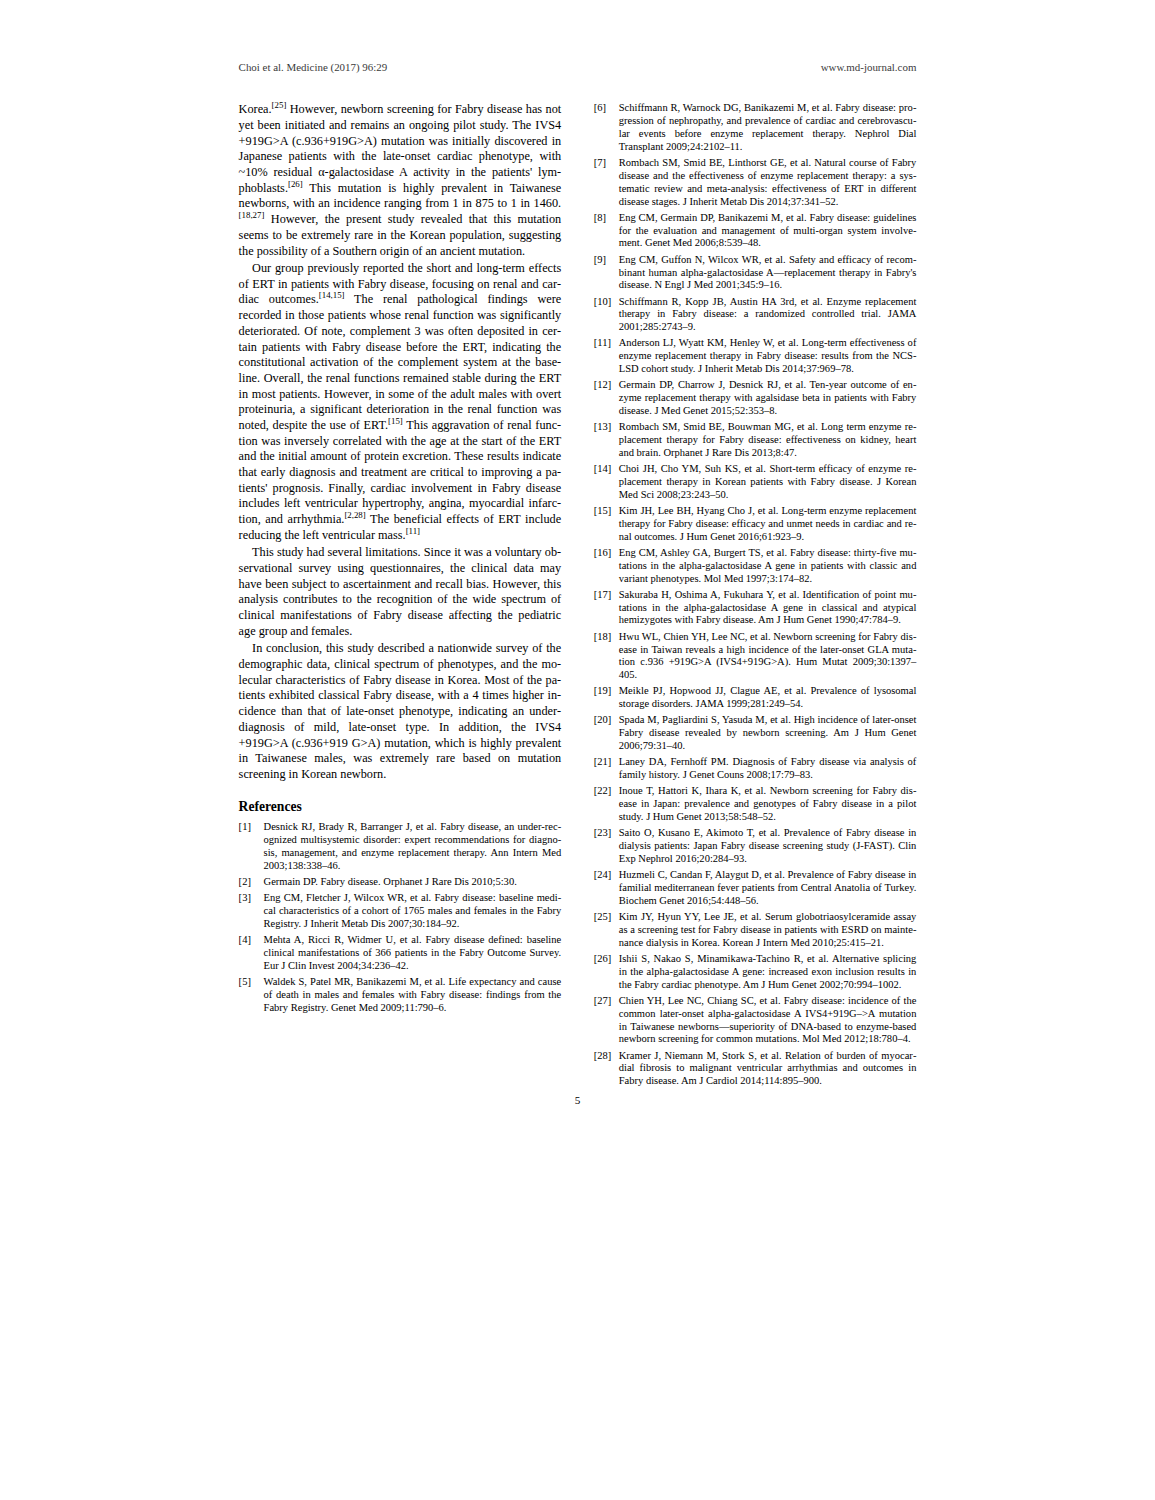Choi et al. Medicine (2017) 96:29 www.md-journal.com
Korea.[25] However, newborn screening for Fabry disease has not yet been initiated and remains an ongoing pilot study. The IVS4 +919G>A (c.936+919G>A) mutation was initially discovered in Japanese patients with the late-onset cardiac phenotype, with ~10% residual α-galactosidase A activity in the patients' lymphoblasts.[26] This mutation is highly prevalent in Taiwanese newborns, with an incidence ranging from 1 in 875 to 1 in 1460.[18,27] However, the present study revealed that this mutation seems to be extremely rare in the Korean population, suggesting the possibility of a Southern origin of an ancient mutation.
Our group previously reported the short and long-term effects of ERT in patients with Fabry disease, focusing on renal and cardiac outcomes.[14,15] The renal pathological findings were recorded in those patients whose renal function was significantly deteriorated. Of note, complement 3 was often deposited in certain patients with Fabry disease before the ERT, indicating the constitutional activation of the complement system at the baseline. Overall, the renal functions remained stable during the ERT in most patients. However, in some of the adult males with overt proteinuria, a significant deterioration in the renal function was noted, despite the use of ERT.[15] This aggravation of renal function was inversely correlated with the age at the start of the ERT and the initial amount of protein excretion. These results indicate that early diagnosis and treatment are critical to improving a patients' prognosis. Finally, cardiac involvement in Fabry disease includes left ventricular hypertrophy, angina, myocardial infarction, and arrhythmia.[2,28] The beneficial effects of ERT include reducing the left ventricular mass.[11]
This study had several limitations. Since it was a voluntary observational survey using questionnaires, the clinical data may have been subject to ascertainment and recall bias. However, this analysis contributes to the recognition of the wide spectrum of clinical manifestations of Fabry disease affecting the pediatric age group and females.
In conclusion, this study described a nationwide survey of the demographic data, clinical spectrum of phenotypes, and the molecular characteristics of Fabry disease in Korea. Most of the patients exhibited classical Fabry disease, with a 4 times higher incidence than that of late-onset phenotype, indicating an underdiagnosis of mild, late-onset type. In addition, the IVS4 +919G>A (c.936+919 G>A) mutation, which is highly prevalent in Taiwanese males, was extremely rare based on mutation screening in Korean newborn.
References
Desnick RJ, Brady R, Barranger J, et al. Fabry disease, an under-recognized multisystemic disorder: expert recommendations for diagnosis, management, and enzyme replacement therapy. Ann Intern Med 2003;138:338–46.
Germain DP. Fabry disease. Orphanet J Rare Dis 2010;5:30.
Eng CM, Fletcher J, Wilcox WR, et al. Fabry disease: baseline medical characteristics of a cohort of 1765 males and females in the Fabry Registry. J Inherit Metab Dis 2007;30:184–92.
Mehta A, Ricci R, Widmer U, et al. Fabry disease defined: baseline clinical manifestations of 366 patients in the Fabry Outcome Survey. Eur J Clin Invest 2004;34:236–42.
Waldek S, Patel MR, Banikazemi M, et al. Life expectancy and cause of death in males and females with Fabry disease: findings from the Fabry Registry. Genet Med 2009;11:790–6.
Schiffmann R, Warnock DG, Banikazemi M, et al. Fabry disease: progression of nephropathy, and prevalence of cardiac and cerebrovascular events before enzyme replacement therapy. Nephrol Dial Transplant 2009;24:2102–11.
Rombach SM, Smid BE, Linthorst GE, et al. Natural course of Fabry disease and the effectiveness of enzyme replacement therapy: a systematic review and meta-analysis: effectiveness of ERT in different disease stages. J Inherit Metab Dis 2014;37:341–52.
Eng CM, Germain DP, Banikazemi M, et al. Fabry disease: guidelines for the evaluation and management of multi-organ system involvement. Genet Med 2006;8:539–48.
Eng CM, Guffon N, Wilcox WR, et al. Safety and efficacy of recombinant human alpha-galactosidase A—replacement therapy in Fabry's disease. N Engl J Med 2001;345:9–16.
Schiffmann R, Kopp JB, Austin HA 3rd, et al. Enzyme replacement therapy in Fabry disease: a randomized controlled trial. JAMA 2001;285:2743–9.
Anderson LJ, Wyatt KM, Henley W, et al. Long-term effectiveness of enzyme replacement therapy in Fabry disease: results from the NCS-LSD cohort study. J Inherit Metab Dis 2014;37:969–78.
Germain DP, Charrow J, Desnick RJ, et al. Ten-year outcome of enzyme replacement therapy with agalsidase beta in patients with Fabry disease. J Med Genet 2015;52:353–8.
Rombach SM, Smid BE, Bouwman MG, et al. Long term enzyme replacement therapy for Fabry disease: effectiveness on kidney, heart and brain. Orphanet J Rare Dis 2013;8:47.
Choi JH, Cho YM, Suh KS, et al. Short-term efficacy of enzyme replacement therapy in Korean patients with Fabry disease. J Korean Med Sci 2008;23:243–50.
Kim JH, Lee BH, Hyang Cho J, et al. Long-term enzyme replacement therapy for Fabry disease: efficacy and unmet needs in cardiac and renal outcomes. J Hum Genet 2016;61:923–9.
Eng CM, Ashley GA, Burgert TS, et al. Fabry disease: thirty-five mutations in the alpha-galactosidase A gene in patients with classic and variant phenotypes. Mol Med 1997;3:174–82.
Sakuraba H, Oshima A, Fukuhara Y, et al. Identification of point mutations in the alpha-galactosidase A gene in classical and atypical hemizygotes with Fabry disease. Am J Hum Genet 1990;47:784–9.
Hwu WL, Chien YH, Lee NC, et al. Newborn screening for Fabry disease in Taiwan reveals a high incidence of the later-onset GLA mutation c.936 +919G>A (IVS4+919G>A). Hum Mutat 2009;30:1397–405.
Meikle PJ, Hopwood JJ, Clague AE, et al. Prevalence of lysosomal storage disorders. JAMA 1999;281:249–54.
Spada M, Pagliardini S, Yasuda M, et al. High incidence of later-onset Fabry disease revealed by newborn screening. Am J Hum Genet 2006;79:31–40.
Laney DA, Fernhoff PM. Diagnosis of Fabry disease via analysis of family history. J Genet Couns 2008;17:79–83.
Inoue T, Hattori K, Ihara K, et al. Newborn screening for Fabry disease in Japan: prevalence and genotypes of Fabry disease in a pilot study. J Hum Genet 2013;58:548–52.
Saito O, Kusano E, Akimoto T, et al. Prevalence of Fabry disease in dialysis patients: Japan Fabry disease screening study (J-FAST). Clin Exp Nephrol 2016;20:284–93.
Huzmeli C, Candan F, Alaygut D, et al. Prevalence of Fabry disease in familial mediterranean fever patients from Central Anatolia of Turkey. Biochem Genet 2016;54:448–56.
Kim JY, Hyun YY, Lee JE, et al. Serum globotriaosylceramide assay as a screening test for Fabry disease in patients with ESRD on maintenance dialysis in Korea. Korean J Intern Med 2010;25:415–21.
Ishii S, Nakao S, Minamikawa-Tachino R, et al. Alternative splicing in the alpha-galactosidase A gene: increased exon inclusion results in the Fabry cardiac phenotype. Am J Hum Genet 2002;70:994–1002.
Chien YH, Lee NC, Chiang SC, et al. Fabry disease: incidence of the common later-onset alpha-galactosidase A IVS4+919G–>A mutation in Taiwanese newborns—superiority of DNA-based to enzyme-based newborn screening for common mutations. Mol Med 2012;18:780–4.
Kramer J, Niemann M, Stork S, et al. Relation of burden of myocardial fibrosis to malignant ventricular arrhythmias and outcomes in Fabry disease. Am J Cardiol 2014;114:895–900.
5